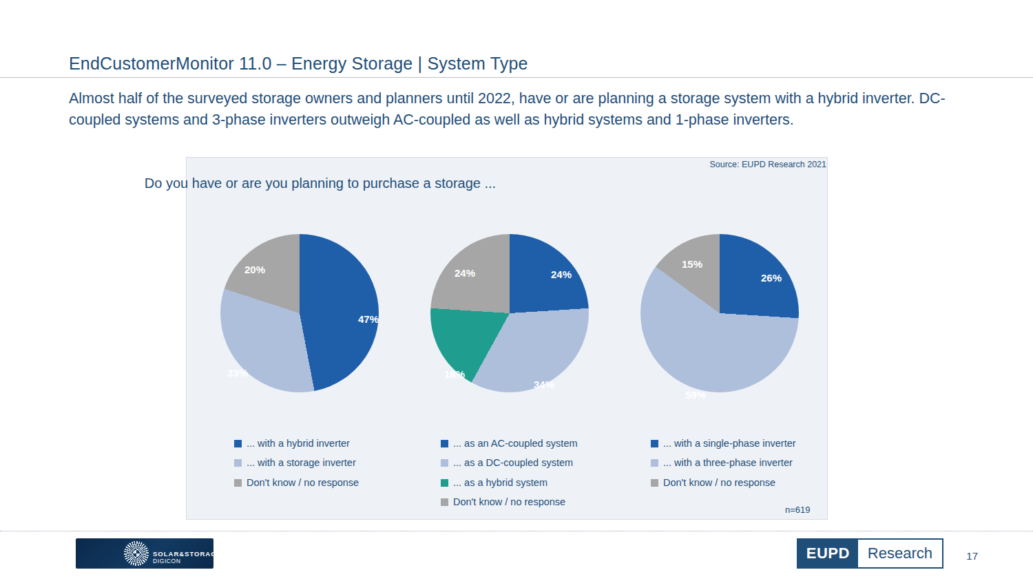EndCustomerMonitor 11.0 – Energy Storage | System Type
Almost half of the surveyed storage owners and planners until 2022, have or are planning a storage system with a hybrid inverter. DC-coupled systems and 3-phase inverters outweigh AC-coupled as well as hybrid systems and 1-phase inverters.
Source: EUPD Research 2021
Do you have or are you planning to purchase a storage ...
47%
33%
20%
24%
34%
18%
24%
26%
59%
15%
... with a hybrid inverter
... with a storage inverter
Don't know / no response
... as an AC-coupled system
... as a DC-coupled system
... as a hybrid system
Don't know / no response
... with a single-phase inverter
... with a three-phase inverter
Don't know / no response
n=619
SOLAR&STORAGE
DIGICON
EUPD
Research
17